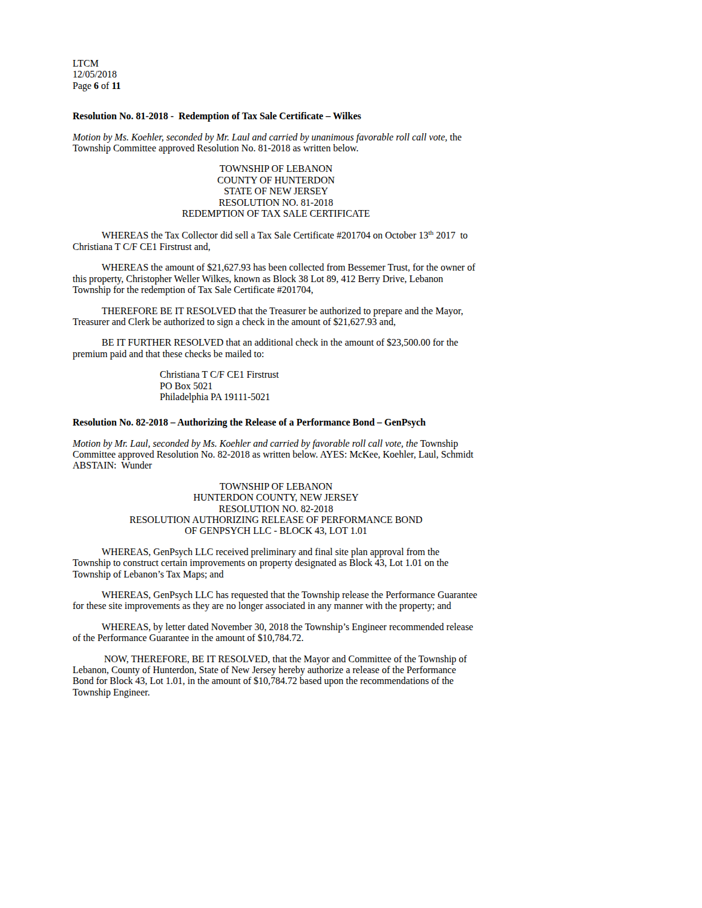LTCM
12/05/2018
Page 6 of 11
Resolution No. 81-2018 - Redemption of Tax Sale Certificate – Wilkes
Motion by Ms. Koehler, seconded by Mr. Laul and carried by unanimous favorable roll call vote, the Township Committee approved Resolution No. 81-2018 as written below.
TOWNSHIP OF LEBANON
COUNTY OF HUNTERDON
STATE OF NEW JERSEY
RESOLUTION NO. 81-2018
REDEMPTION OF TAX SALE CERTIFICATE
WHEREAS the Tax Collector did sell a Tax Sale Certificate #201704 on October 13th 2017 to Christiana T C/F CE1 Firstrust and,
WHEREAS the amount of $21,627.93 has been collected from Bessemer Trust, for the owner of this property, Christopher Weller Wilkes, known as Block 38 Lot 89, 412 Berry Drive, Lebanon Township for the redemption of Tax Sale Certificate #201704,
THEREFORE BE IT RESOLVED that the Treasurer be authorized to prepare and the Mayor, Treasurer and Clerk be authorized to sign a check in the amount of $21,627.93 and,
BE IT FURTHER RESOLVED that an additional check in the amount of $23,500.00 for the premium paid and that these checks be mailed to:
Christiana T C/F CE1 Firstrust
PO Box 5021
Philadelphia PA 19111-5021
Resolution No. 82-2018 – Authorizing the Release of a Performance Bond – GenPsych
Motion by Mr. Laul, seconded by Ms. Koehler and carried by favorable roll call vote, the Township Committee approved Resolution No. 82-2018 as written below. AYES: McKee, Koehler, Laul, Schmidt ABSTAIN: Wunder
TOWNSHIP OF LEBANON
HUNTERDON COUNTY, NEW JERSEY
RESOLUTION NO. 82-2018
RESOLUTION AUTHORIZING RELEASE OF PERFORMANCE BOND
OF GENPSYCH LLC - BLOCK 43, LOT 1.01
WHEREAS, GenPsych LLC received preliminary and final site plan approval from the Township to construct certain improvements on property designated as Block 43, Lot 1.01 on the Township of Lebanon’s Tax Maps; and
WHEREAS, GenPsych LLC has requested that the Township release the Performance Guarantee for these site improvements as they are no longer associated in any manner with the property; and
WHEREAS, by letter dated November 30, 2018 the Township’s Engineer recommended release of the Performance Guarantee in the amount of $10,784.72.
NOW, THEREFORE, BE IT RESOLVED, that the Mayor and Committee of the Township of Lebanon, County of Hunterdon, State of New Jersey hereby authorize a release of the Performance Bond for Block 43, Lot 1.01, in the amount of $10,784.72 based upon the recommendations of the Township Engineer.